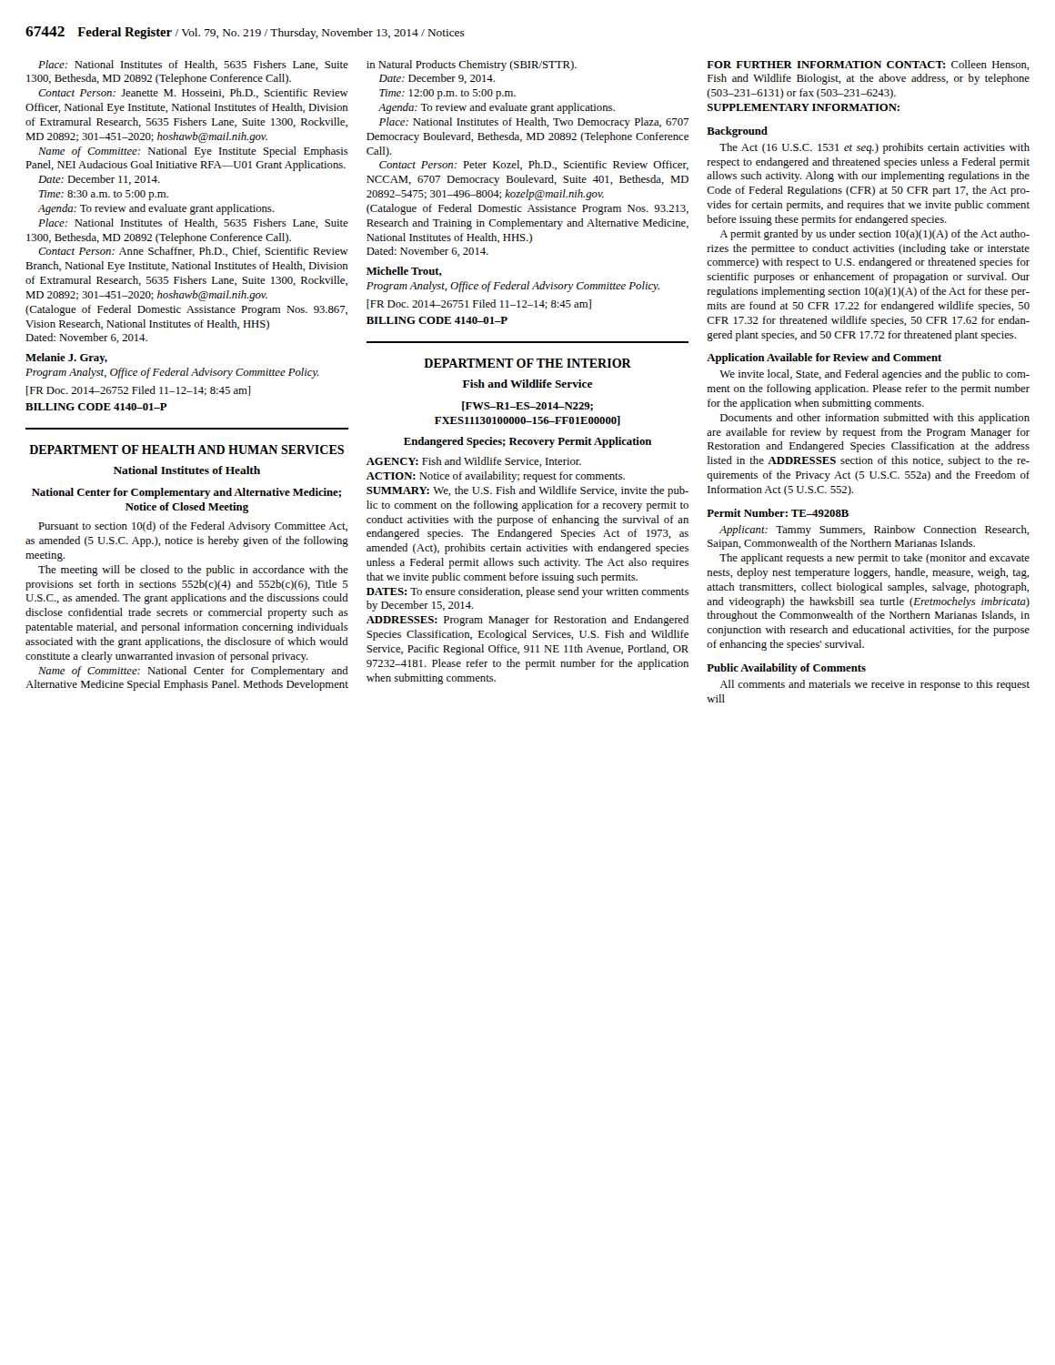67442 Federal Register / Vol. 79, No. 219 / Thursday, November 13, 2014 / Notices
Place: National Institutes of Health, 5635 Fishers Lane, Suite 1300, Bethesda, MD 20892 (Telephone Conference Call).
Contact Person: Jeanette M. Hosseini, Ph.D., Scientific Review Officer, National Eye Institute, National Institutes of Health, Division of Extramural Research, 5635 Fishers Lane, Suite 1300, Rockville, MD 20892; 301–451–2020; hoshawb@mail.nih.gov.
Name of Committee: National Eye Institute Special Emphasis Panel, NEI Audacious Goal Initiative RFA—U01 Grant Applications.
Date: December 11, 2014.
Time: 8:30 a.m. to 5:00 p.m.
Agenda: To review and evaluate grant applications.
Place: National Institutes of Health, 5635 Fishers Lane, Suite 1300, Bethesda, MD 20892 (Telephone Conference Call).
Contact Person: Anne Schaffner, Ph.D., Chief, Scientific Review Branch, National Eye Institute, National Institutes of Health, Division of Extramural Research, 5635 Fishers Lane, Suite 1300, Rockville, MD 20892; 301–451–2020; hoshawb@mail.nih.gov.
(Catalogue of Federal Domestic Assistance Program Nos. 93.867, Vision Research, National Institutes of Health, HHS)
Dated: November 6, 2014.
Melanie J. Gray,
Program Analyst, Office of Federal Advisory Committee Policy.
[FR Doc. 2014–26752 Filed 11–12–14; 8:45 am]
BILLING CODE 4140–01–P
DEPARTMENT OF HEALTH AND HUMAN SERVICES
National Institutes of Health
National Center for Complementary and Alternative Medicine; Notice of Closed Meeting
Pursuant to section 10(d) of the Federal Advisory Committee Act, as amended (5 U.S.C. App.), notice is hereby given of the following meeting.
The meeting will be closed to the public in accordance with the provisions set forth in sections 552b(c)(4) and 552b(c)(6), Title 5 U.S.C., as amended. The grant applications and the discussions could disclose confidential trade secrets or commercial property such as patentable material, and personal information concerning individuals associated with the grant applications, the disclosure of which would constitute a clearly unwarranted invasion of personal privacy.
Name of Committee: National Center for Complementary and Alternative Medicine Special Emphasis Panel. Methods Development in Natural Products Chemistry (SBIR/STTR).
Date: December 9, 2014.
Time: 12:00 p.m. to 5:00 p.m.
Agenda: To review and evaluate grant applications.
Place: National Institutes of Health, Two Democracy Plaza, 6707 Democracy Boulevard, Bethesda, MD 20892 (Telephone Conference Call).
Contact Person: Peter Kozel, Ph.D., Scientific Review Officer, NCCAM, 6707 Democracy Boulevard, Suite 401, Bethesda, MD 20892–5475; 301–496–8004; kozelp@mail.nih.gov.
(Catalogue of Federal Domestic Assistance Program Nos. 93.213, Research and Training in Complementary and Alternative Medicine, National Institutes of Health, HHS.)
Dated: November 6, 2014.
Michelle Trout,
Program Analyst, Office of Federal Advisory Committee Policy.
[FR Doc. 2014–26751 Filed 11–12–14; 8:45 am]
BILLING CODE 4140–01–P
DEPARTMENT OF THE INTERIOR
Fish and Wildlife Service
[FWS–R1–ES–2014–N229;
FXES11130100000–156–FF01E00000]
Endangered Species; Recovery Permit Application
AGENCY: Fish and Wildlife Service, Interior.
ACTION: Notice of availability; request for comments.
SUMMARY: We, the U.S. Fish and Wildlife Service, invite the public to comment on the following application for a recovery permit to conduct activities with the purpose of enhancing the survival of an endangered species. The Endangered Species Act of 1973, as amended (Act), prohibits certain activities with endangered species unless a Federal permit allows such activity. The Act also requires that we invite public comment before issuing such permits.
DATES: To ensure consideration, please send your written comments by December 15, 2014.
ADDRESSES: Program Manager for Restoration and Endangered Species Classification, Ecological Services, U.S. Fish and Wildlife Service, Pacific Regional Office, 911 NE 11th Avenue, Portland, OR 97232–4181. Please refer to the permit number for the application when submitting comments.
FOR FURTHER INFORMATION CONTACT: Colleen Henson, Fish and Wildlife Biologist, at the above address, or by telephone (503–231–6131) or fax (503–231–6243).
SUPPLEMENTARY INFORMATION:
Background
The Act (16 U.S.C. 1531 et seq.) prohibits certain activities with respect to endangered and threatened species unless a Federal permit allows such activity. Along with our implementing regulations in the Code of Federal Regulations (CFR) at 50 CFR part 17, the Act provides for certain permits, and requires that we invite public comment before issuing these permits for endangered species.
A permit granted by us under section 10(a)(1)(A) of the Act authorizes the permittee to conduct activities (including take or interstate commerce) with respect to U.S. endangered or threatened species for scientific purposes or enhancement of propagation or survival. Our regulations implementing section 10(a)(1)(A) of the Act for these permits are found at 50 CFR 17.22 for endangered wildlife species, 50 CFR 17.32 for threatened wildlife species, 50 CFR 17.62 for endangered plant species, and 50 CFR 17.72 for threatened plant species.
Application Available for Review and Comment
We invite local, State, and Federal agencies and the public to comment on the following application. Please refer to the permit number for the application when submitting comments.
Documents and other information submitted with this application are available for review by request from the Program Manager for Restoration and Endangered Species Classification at the address listed in the ADDRESSES section of this notice, subject to the requirements of the Privacy Act (5 U.S.C. 552a) and the Freedom of Information Act (5 U.S.C. 552).
Permit Number: TE–49208B
Applicant: Tammy Summers, Rainbow Connection Research, Saipan, Commonwealth of the Northern Marianas Islands.
The applicant requests a new permit to take (monitor and excavate nests, deploy nest temperature loggers, handle, measure, weigh, tag, attach transmitters, collect biological samples, salvage, photograph, and videograph) the hawksbill sea turtle (Eretmochelys imbricata) throughout the Commonwealth of the Northern Marianas Islands, in conjunction with research and educational activities, for the purpose of enhancing the species' survival.
Public Availability of Comments
All comments and materials we receive in response to this request will